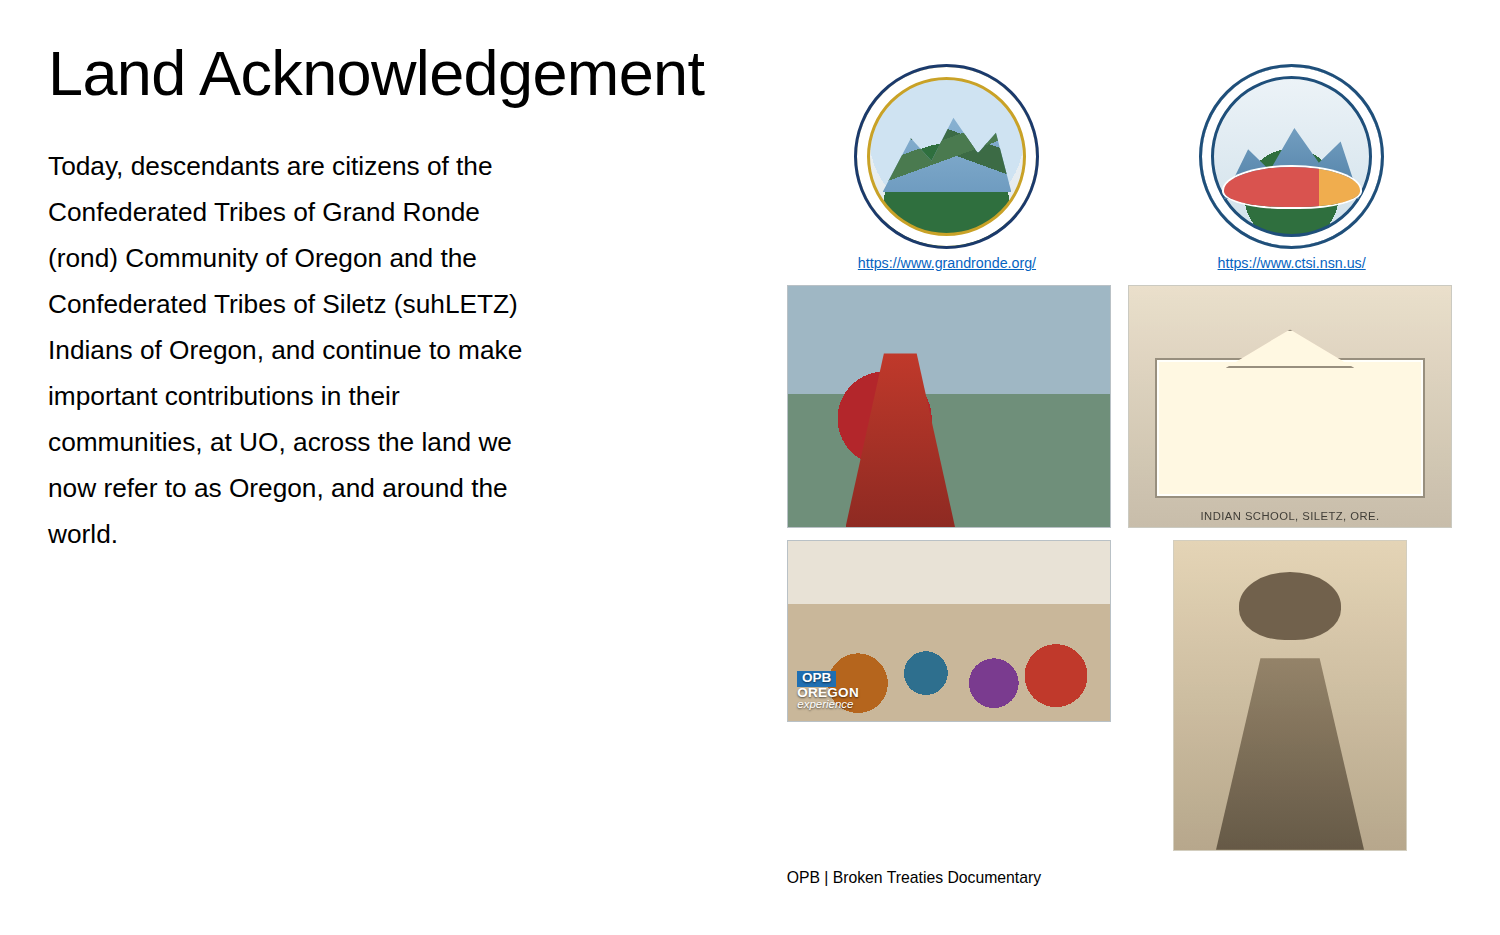Land Acknowledgement
Today, descendants are citizens of the Confederated Tribes of Grand Ronde (rond) Community of Oregon and the Confederated Tribes of Siletz (suhLETZ) Indians of Oregon, and continue to make important contributions in their communities, at UO, across the land we now refer to as Oregon, and around the world.
https://www.grandronde.org/
https://www.ctsi.nsn.us/
Indian School, Siletz, Ore.
OPB OREGON experience
OPB | Broken Treaties Documentary